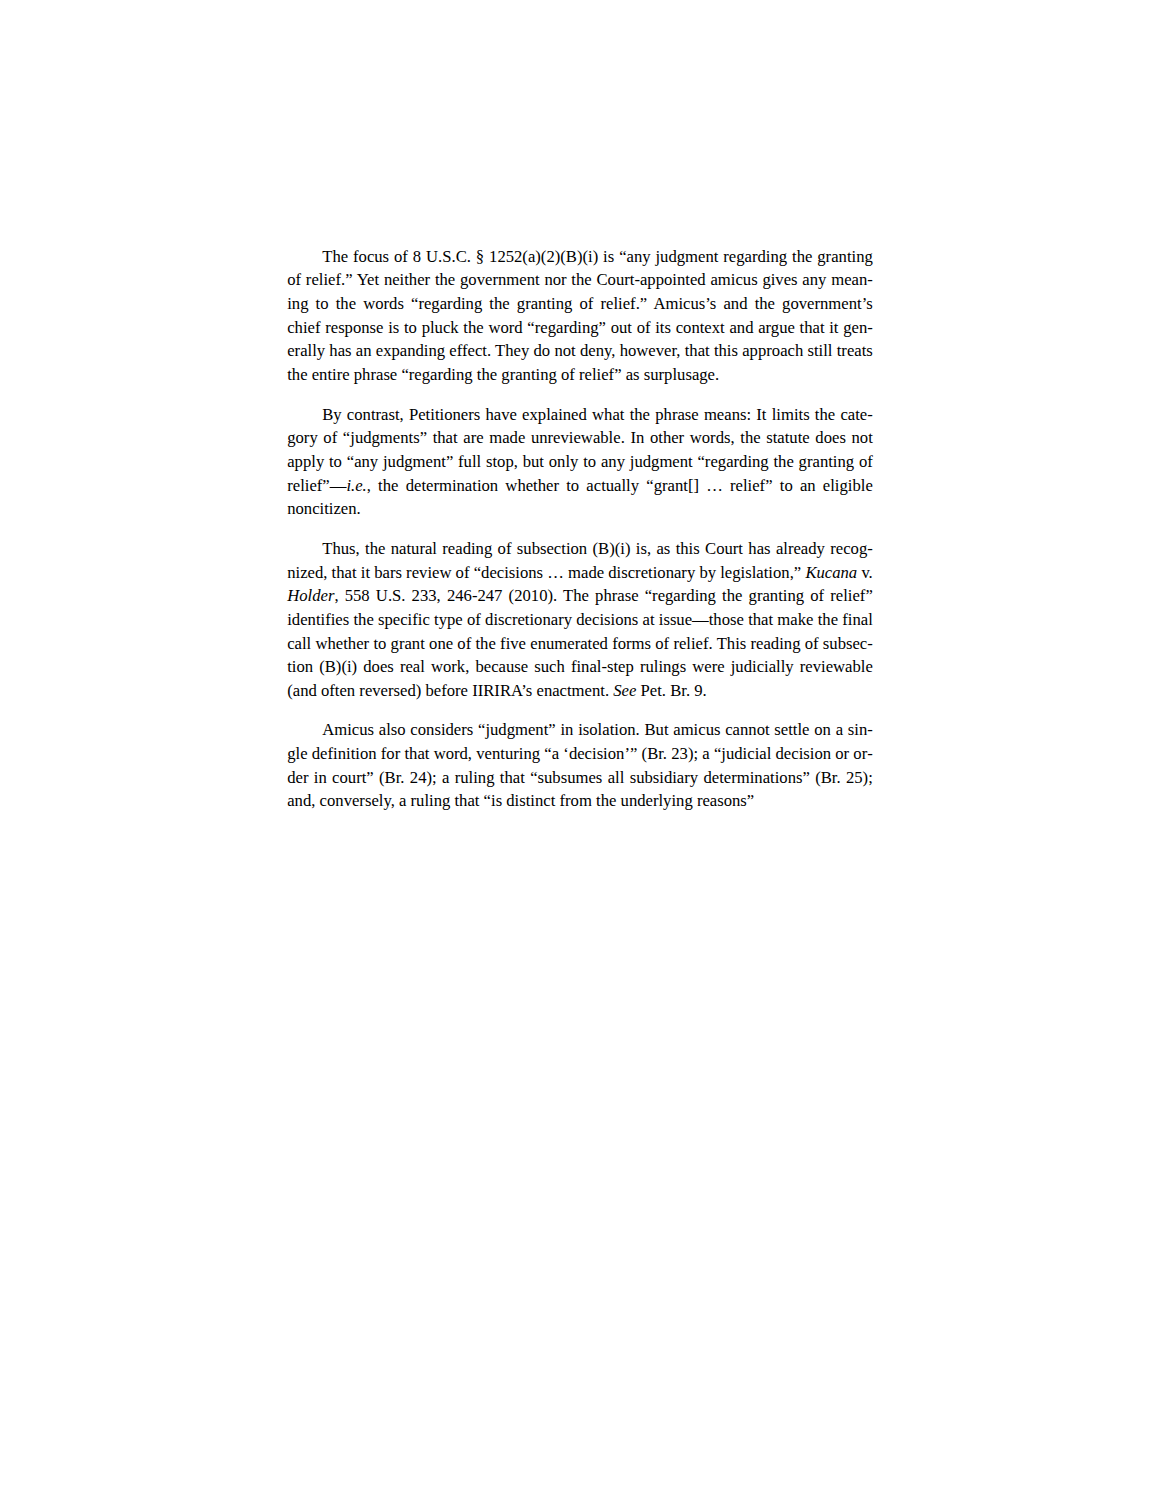The focus of 8 U.S.C. § 1252(a)(2)(B)(i) is “any judgment regarding the granting of relief.” Yet neither the government nor the Court-appointed amicus gives any meaning to the words “regarding the granting of relief.” Amicus’s and the government’s chief response is to pluck the word “regarding” out of its context and argue that it generally has an expanding effect. They do not deny, however, that this approach still treats the entire phrase “regarding the granting of relief” as surplusage.
By contrast, Petitioners have explained what the phrase means: It limits the category of “judgments” that are made unreviewable. In other words, the statute does not apply to “any judgment” full stop, but only to any judgment “regarding the granting of relief”—i.e., the determination whether to actually “grant[] … relief” to an eligible noncitizen.
Thus, the natural reading of subsection (B)(i) is, as this Court has already recognized, that it bars review of “decisions … made discretionary by legislation,” Kucana v. Holder, 558 U.S. 233, 246-247 (2010). The phrase “regarding the granting of relief” identifies the specific type of discretionary decisions at issue—those that make the final call whether to grant one of the five enumerated forms of relief. This reading of subsection (B)(i) does real work, because such final-step rulings were judicially reviewable (and often reversed) before IIRIRA’s enactment. See Pet. Br. 9.
Amicus also considers “judgment” in isolation. But amicus cannot settle on a single definition for that word, venturing “a ‘decision’” (Br. 23); a “judicial decision or order in court” (Br. 24); a ruling that “subsumes all subsidiary determinations” (Br. 25); and, conversely, a ruling that “is distinct from the underlying reasons”